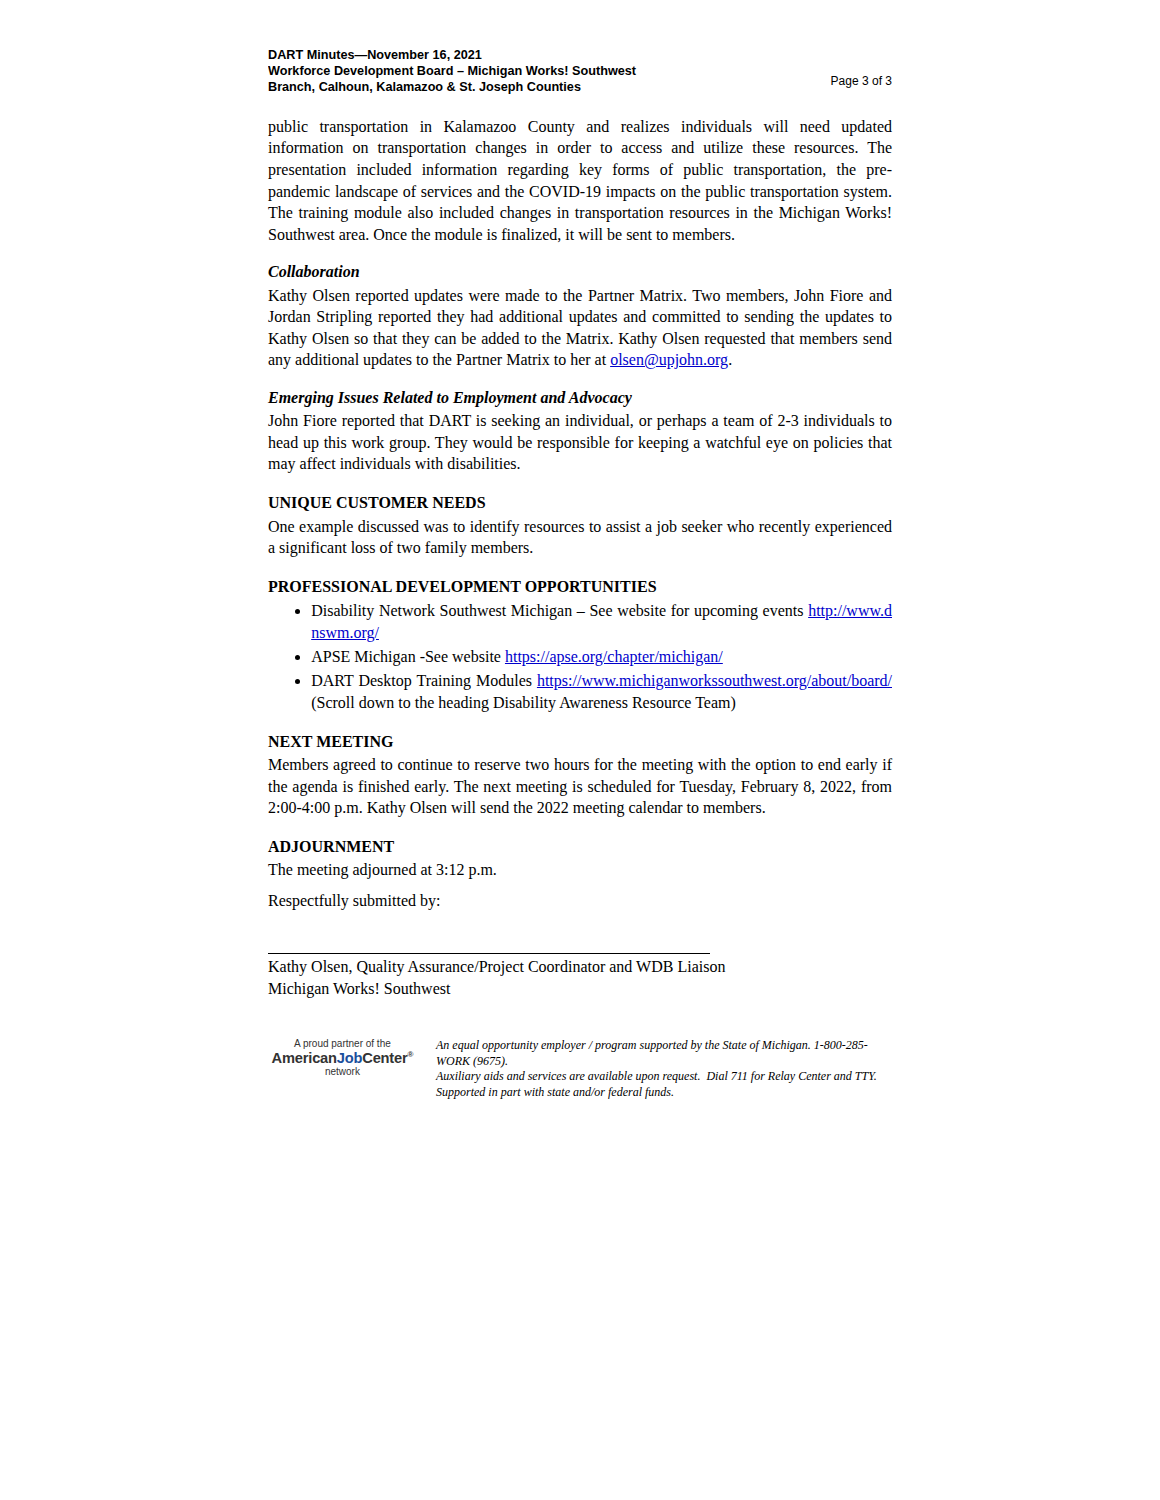DART Minutes—November 16, 2021
Workforce Development Board – Michigan Works! Southwest
Branch, Calhoun, Kalamazoo & St. Joseph Counties
Page 3 of 3
public transportation in Kalamazoo County and realizes individuals will need updated information on transportation changes in order to access and utilize these resources. The presentation included information regarding key forms of public transportation, the pre-pandemic landscape of services and the COVID-19 impacts on the public transportation system. The training module also included changes in transportation resources in the Michigan Works! Southwest area. Once the module is finalized, it will be sent to members.
Collaboration
Kathy Olsen reported updates were made to the Partner Matrix. Two members, John Fiore and Jordan Stripling reported they had additional updates and committed to sending the updates to Kathy Olsen so that they can be added to the Matrix. Kathy Olsen requested that members send any additional updates to the Partner Matrix to her at olsen@upjohn.org.
Emerging Issues Related to Employment and Advocacy
John Fiore reported that DART is seeking an individual, or perhaps a team of 2-3 individuals to head up this work group. They would be responsible for keeping a watchful eye on policies that may affect individuals with disabilities.
Unique Customer Needs
One example discussed was to identify resources to assist a job seeker who recently experienced a significant loss of two family members.
Professional Development Opportunities
Disability Network Southwest Michigan – See website for upcoming events http://www.dnswm.org/
APSE Michigan -See website https://apse.org/chapter/michigan/
DART Desktop Training Modules https://www.michiganworkssouthwest.org/about/board/ (Scroll down to the heading Disability Awareness Resource Team)
Next Meeting
Members agreed to continue to reserve two hours for the meeting with the option to end early if the agenda is finished early. The next meeting is scheduled for Tuesday, February 8, 2022, from 2:00-4:00 p.m. Kathy Olsen will send the 2022 meeting calendar to members.
Adjournment
The meeting adjourned at 3:12 p.m.
Respectfully submitted by:
Kathy Olsen, Quality Assurance/Project Coordinator and WDB Liaison
Michigan Works! Southwest
A proud partner of the
AmericanJob Center®
network
An equal opportunity employer / program supported by the State of Michigan. 1-800-285-WORK (9675).
Auxiliary aids and services are available upon request. Dial 711 for Relay Center and TTY.
Supported in part with state and/or federal funds.